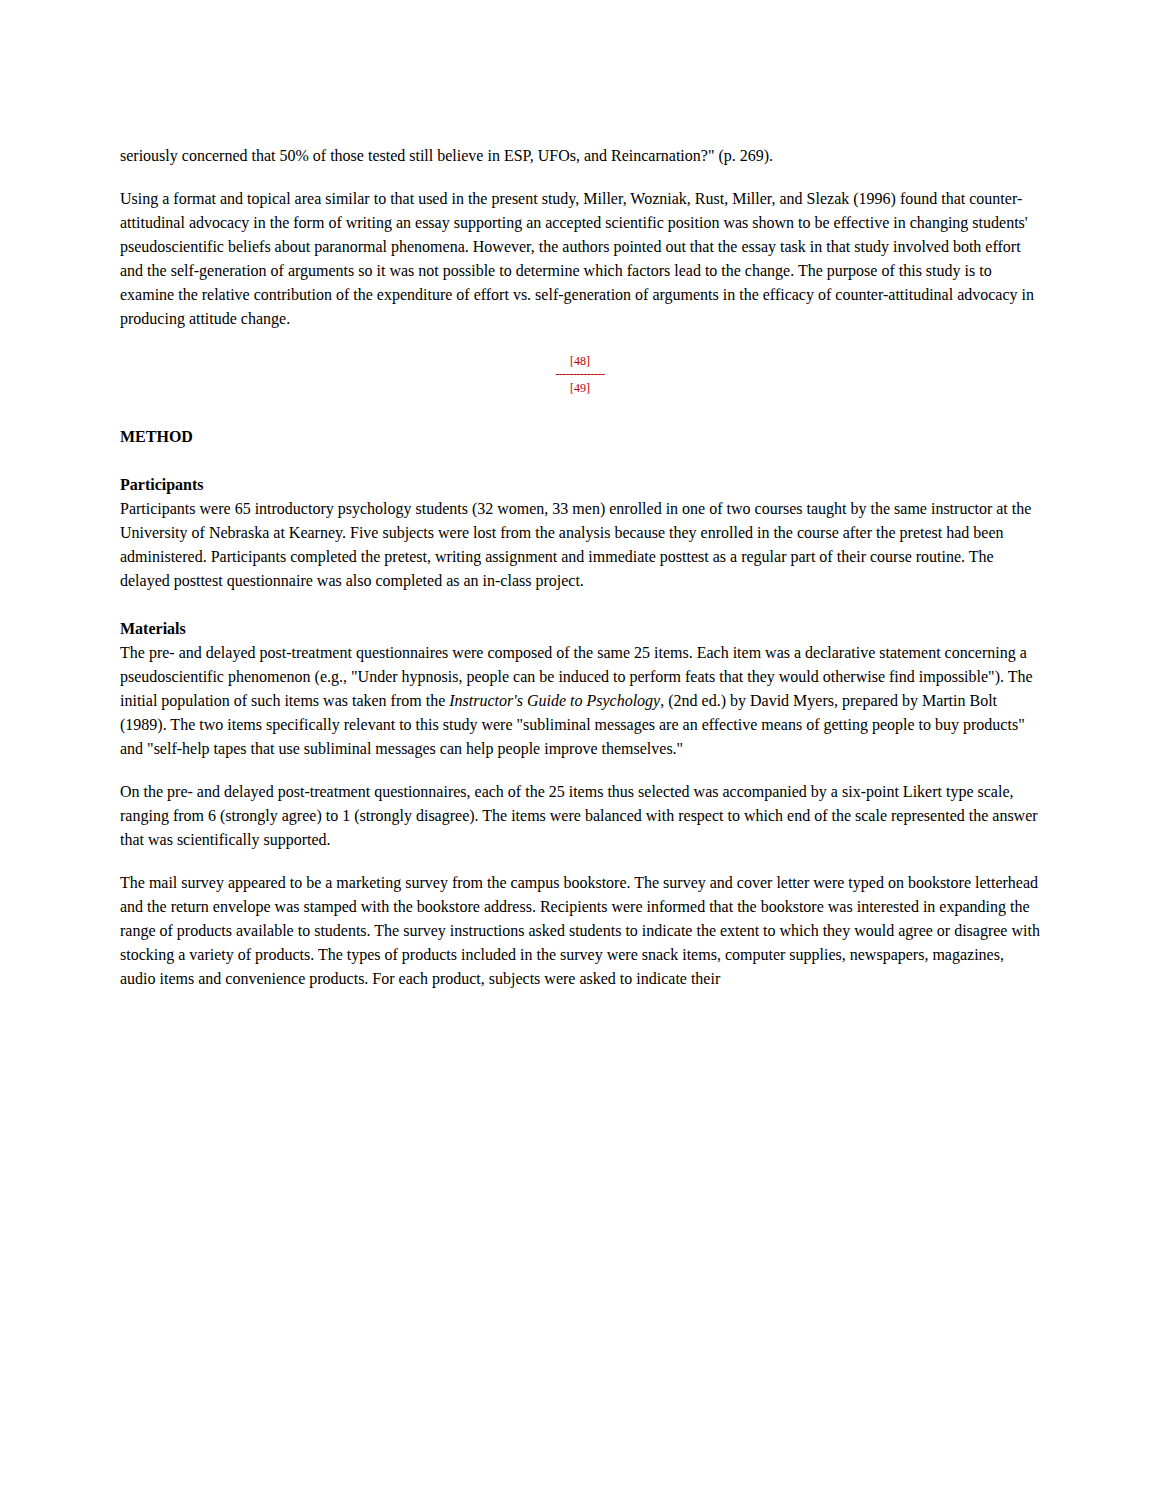seriously concerned that 50% of those tested still believe in ESP, UFOs, and Reincarnation?" (p. 269).
Using a format and topical area similar to that used in the present study, Miller, Wozniak, Rust, Miller, and Slezak (1996) found that counter-attitudinal advocacy in the form of writing an essay supporting an accepted scientific position was shown to be effective in changing students' pseudoscientific beliefs about paranormal phenomena. However, the authors pointed out that the essay task in that study involved both effort and the self-generation of arguments so it was not possible to determine which factors lead to the change. The purpose of this study is to examine the relative contribution of the expenditure of effort vs. self-generation of arguments in the efficacy of counter-attitudinal advocacy in producing attitude change.
[48]
--------------
[49]
METHOD
Participants
Participants were 65 introductory psychology students (32 women, 33 men) enrolled in one of two courses taught by the same instructor at the University of Nebraska at Kearney. Five subjects were lost from the analysis because they enrolled in the course after the pretest had been administered. Participants completed the pretest, writing assignment and immediate posttest as a regular part of their course routine. The delayed posttest questionnaire was also completed as an in-class project.
Materials
The pre- and delayed post-treatment questionnaires were composed of the same 25 items. Each item was a declarative statement concerning a pseudoscientific phenomenon (e.g., "Under hypnosis, people can be induced to perform feats that they would otherwise find impossible"). The initial population of such items was taken from the Instructor's Guide to Psychology, (2nd ed.) by David Myers, prepared by Martin Bolt (1989). The two items specifically relevant to this study were "subliminal messages are an effective means of getting people to buy products" and "self-help tapes that use subliminal messages can help people improve themselves."
On the pre- and delayed post-treatment questionnaires, each of the 25 items thus selected was accompanied by a six-point Likert type scale, ranging from 6 (strongly agree) to 1 (strongly disagree). The items were balanced with respect to which end of the scale represented the answer that was scientifically supported.
The mail survey appeared to be a marketing survey from the campus bookstore. The survey and cover letter were typed on bookstore letterhead and the return envelope was stamped with the bookstore address. Recipients were informed that the bookstore was interested in expanding the range of products available to students. The survey instructions asked students to indicate the extent to which they would agree or disagree with stocking a variety of products. The types of products included in the survey were snack items, computer supplies, newspapers, magazines, audio items and convenience products. For each product, subjects were asked to indicate their